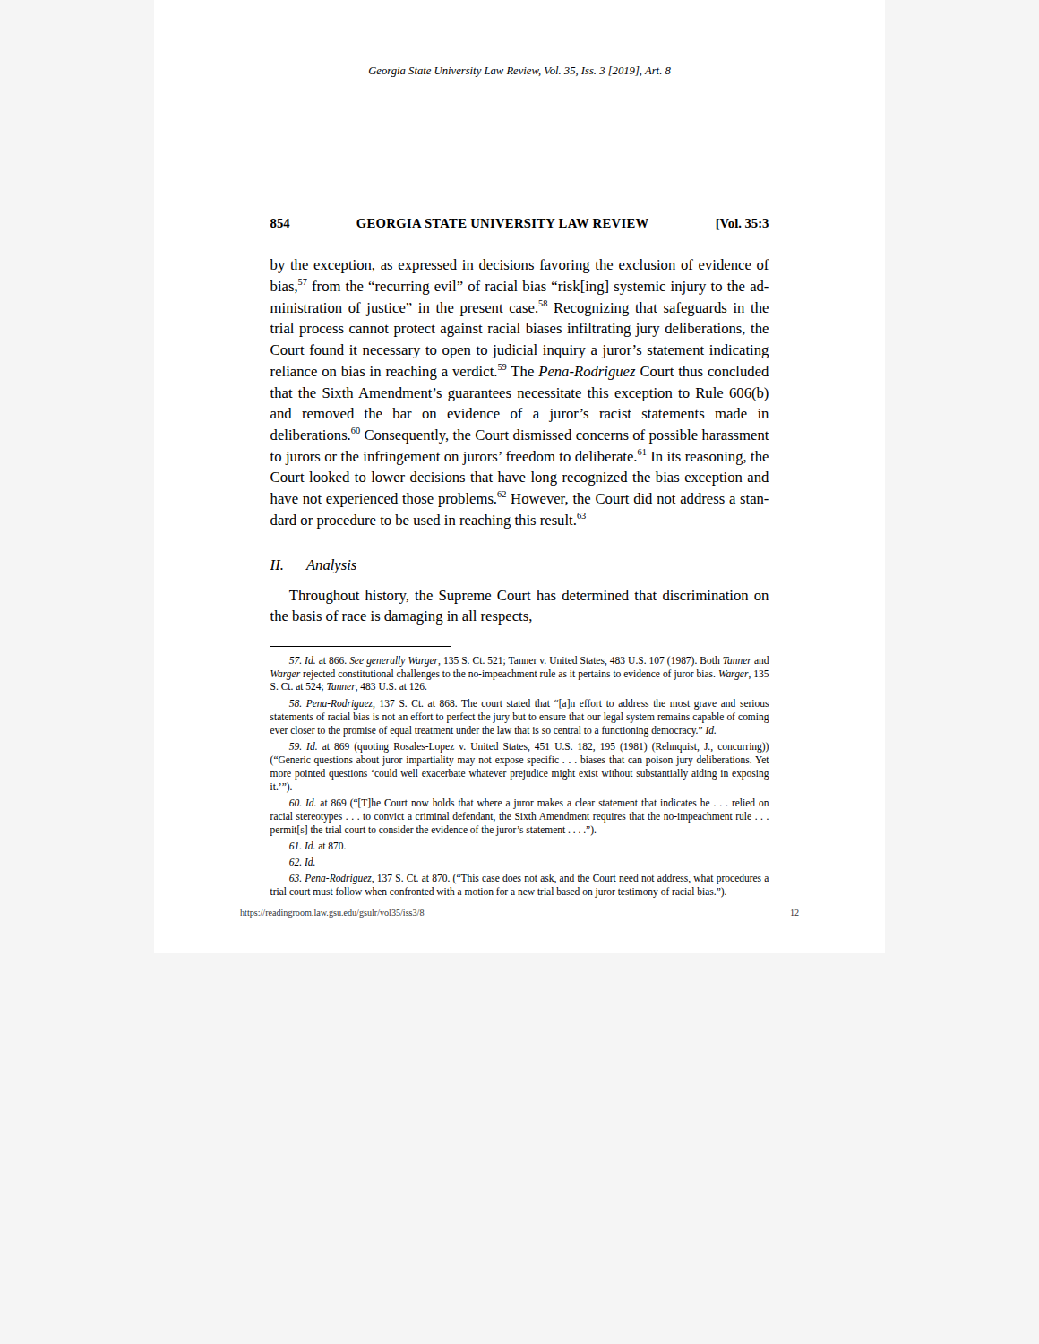Georgia State University Law Review, Vol. 35, Iss. 3 [2019], Art. 8
854 GEORGIA STATE UNIVERSITY LAW REVIEW [Vol. 35:3
by the exception, as expressed in decisions favoring the exclusion of evidence of bias,57 from the “recurring evil” of racial bias “risk[ing] systemic injury to the administration of justice” in the present case.58 Recognizing that safeguards in the trial process cannot protect against racial biases infiltrating jury deliberations, the Court found it necessary to open to judicial inquiry a juror’s statement indicating reliance on bias in reaching a verdict.59 The Pena-Rodriguez Court thus concluded that the Sixth Amendment’s guarantees necessitate this exception to Rule 606(b) and removed the bar on evidence of a juror’s racist statements made in deliberations.60 Consequently, the Court dismissed concerns of possible harassment to jurors or the infringement on jurors’ freedom to deliberate.61 In its reasoning, the Court looked to lower decisions that have long recognized the bias exception and have not experienced those problems.62 However, the Court did not address a standard or procedure to be used in reaching this result.63
II. Analysis
Throughout history, the Supreme Court has determined that discrimination on the basis of race is damaging in all respects,
57. Id. at 866. See generally Warger, 135 S. Ct. 521; Tanner v. United States, 483 U.S. 107 (1987). Both Tanner and Warger rejected constitutional challenges to the no-impeachment rule as it pertains to evidence of juror bias. Warger, 135 S. Ct. at 524; Tanner, 483 U.S. at 126.
58. Pena-Rodriguez, 137 S. Ct. at 868. The court stated that “[a]n effort to address the most grave and serious statements of racial bias is not an effort to perfect the jury but to ensure that our legal system remains capable of coming ever closer to the promise of equal treatment under the law that is so central to a functioning democracy.” Id.
59. Id. at 869 (quoting Rosales-Lopez v. United States, 451 U.S. 182, 195 (1981) (Rehnquist, J., concurring)) (“Generic questions about juror impartiality may not expose specific . . . biases that can poison jury deliberations. Yet more pointed questions ‘could well exacerbate whatever prejudice might exist without substantially aiding in exposing it.’”).
60. Id. at 869 (“[T]he Court now holds that where a juror makes a clear statement that indicates he . . . relied on racial stereotypes . . . to convict a criminal defendant, the Sixth Amendment requires that the no-impeachment rule . . . permit[s] the trial court to consider the evidence of the juror’s statement . . . .”).
61. Id. at 870.
62. Id.
63. Pena-Rodriguez, 137 S. Ct. at 870. (“This case does not ask, and the Court need not address, what procedures a trial court must follow when confronted with a motion for a new trial based on juror testimony of racial bias.”).
https://readingroom.law.gsu.edu/gsulr/vol35/iss3/8 12